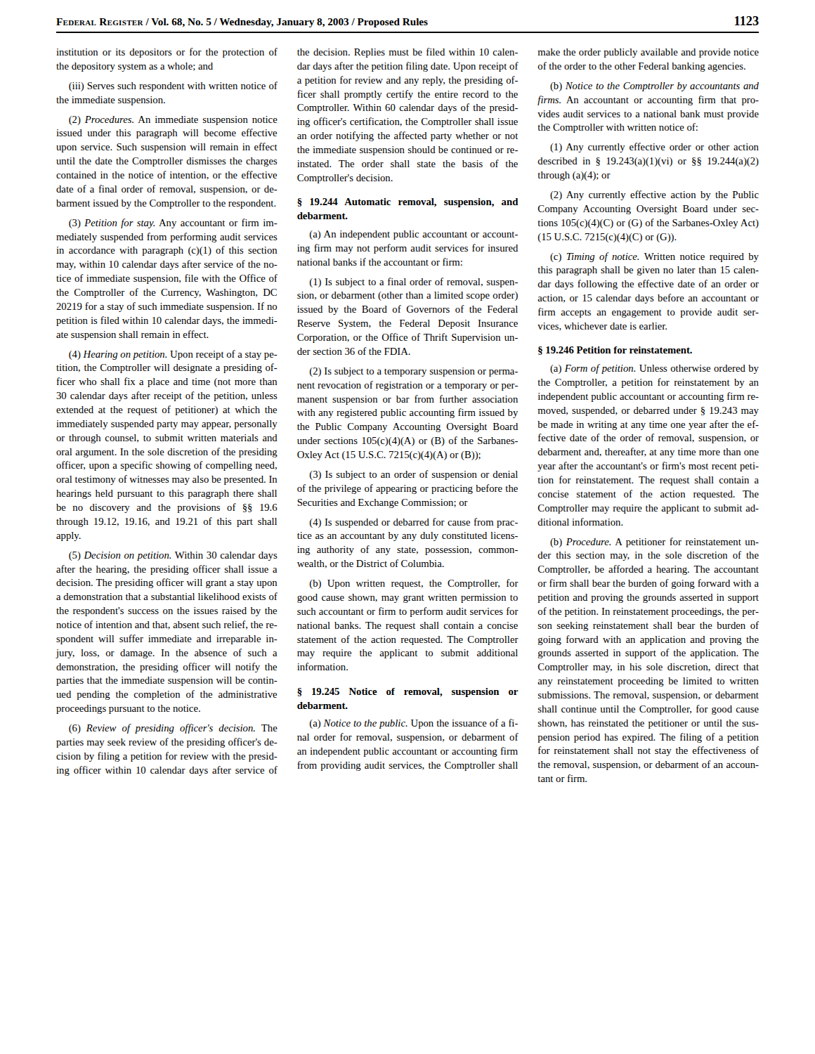Federal Register / Vol. 68, No. 5 / Wednesday, January 8, 2003 / Proposed Rules
1123
institution or its depositors or for the protection of the depository system as a whole; and
(iii) Serves such respondent with written notice of the immediate suspension.
(2) Procedures. An immediate suspension notice issued under this paragraph will become effective upon service. Such suspension will remain in effect until the date the Comptroller dismisses the charges contained in the notice of intention, or the effective date of a final order of removal, suspension, or debarment issued by the Comptroller to the respondent.
(3) Petition for stay. Any accountant or firm immediately suspended from performing audit services in accordance with paragraph (c)(1) of this section may, within 10 calendar days after service of the notice of immediate suspension, file with the Office of the Comptroller of the Currency, Washington, DC 20219 for a stay of such immediate suspension. If no petition is filed within 10 calendar days, the immediate suspension shall remain in effect.
(4) Hearing on petition. Upon receipt of a stay petition, the Comptroller will designate a presiding officer who shall fix a place and time (not more than 30 calendar days after receipt of the petition, unless extended at the request of petitioner) at which the immediately suspended party may appear, personally or through counsel, to submit written materials and oral argument. In the sole discretion of the presiding officer, upon a specific showing of compelling need, oral testimony of witnesses may also be presented. In hearings held pursuant to this paragraph there shall be no discovery and the provisions of §§ 19.6 through 19.12, 19.16, and 19.21 of this part shall apply.
(5) Decision on petition. Within 30 calendar days after the hearing, the presiding officer shall issue a decision. The presiding officer will grant a stay upon a demonstration that a substantial likelihood exists of the respondent's success on the issues raised by the notice of intention and that, absent such relief, the respondent will suffer immediate and irreparable injury, loss, or damage. In the absence of such a demonstration, the presiding officer will notify the parties that the immediate suspension will be continued pending the completion of the administrative proceedings pursuant to the notice.
(6) Review of presiding officer's decision. The parties may seek review of the presiding officer's decision by filing a petition for review with the presiding officer within 10 calendar days after service of the decision. Replies must be filed within 10 calendar days after the petition filing date. Upon receipt of a petition for review and any reply, the presiding officer shall promptly certify the entire record to the Comptroller. Within 60 calendar days of the presiding officer's certification, the Comptroller shall issue an order notifying the affected party whether or not the immediate suspension should be continued or reinstated. The order shall state the basis of the Comptroller's decision.
§ 19.244 Automatic removal, suspension, and debarment.
(a) An independent public accountant or accounting firm may not perform audit services for insured national banks if the accountant or firm:
(1) Is subject to a final order of removal, suspension, or debarment (other than a limited scope order) issued by the Board of Governors of the Federal Reserve System, the Federal Deposit Insurance Corporation, or the Office of Thrift Supervision under section 36 of the FDIA.
(2) Is subject to a temporary suspension or permanent revocation of registration or a temporary or permanent suspension or bar from further association with any registered public accounting firm issued by the Public Company Accounting Oversight Board under sections 105(c)(4)(A) or (B) of the Sarbanes-Oxley Act (15 U.S.C. 7215(c)(4)(A) or (B));
(3) Is subject to an order of suspension or denial of the privilege of appearing or practicing before the Securities and Exchange Commission; or
(4) Is suspended or debarred for cause from practice as an accountant by any duly constituted licensing authority of any state, possession, commonwealth, or the District of Columbia.
(b) Upon written request, the Comptroller, for good cause shown, may grant written permission to such accountant or firm to perform audit services for national banks. The request shall contain a concise statement of the action requested. The Comptroller may require the applicant to submit additional information.
§ 19.245 Notice of removal, suspension or debarment.
(a) Notice to the public. Upon the issuance of a final order for removal, suspension, or debarment of an independent public accountant or accounting firm from providing audit services, the Comptroller shall make the order publicly available and provide notice of the order to the other Federal banking agencies.
(b) Notice to the Comptroller by accountants and firms. An accountant or accounting firm that provides audit services to a national bank must provide the Comptroller with written notice of:
(1) Any currently effective order or other action described in § 19.243(a)(1)(vi) or §§ 19.244(a)(2) through (a)(4); or
(2) Any currently effective action by the Public Company Accounting Oversight Board under sections 105(c)(4)(C) or (G) of the Sarbanes-Oxley Act) (15 U.S.C. 7215(c)(4)(C) or (G)).
(c) Timing of notice. Written notice required by this paragraph shall be given no later than 15 calendar days following the effective date of an order or action, or 15 calendar days before an accountant or firm accepts an engagement to provide audit services, whichever date is earlier.
§ 19.246 Petition for reinstatement.
(a) Form of petition. Unless otherwise ordered by the Comptroller, a petition for reinstatement by an independent public accountant or accounting firm removed, suspended, or debarred under § 19.243 may be made in writing at any time one year after the effective date of the order of removal, suspension, or debarment and, thereafter, at any time more than one year after the accountant's or firm's most recent petition for reinstatement. The request shall contain a concise statement of the action requested. The Comptroller may require the applicant to submit additional information.
(b) Procedure. A petitioner for reinstatement under this section may, in the sole discretion of the Comptroller, be afforded a hearing. The accountant or firm shall bear the burden of going forward with a petition and proving the grounds asserted in support of the petition. In reinstatement proceedings, the person seeking reinstatement shall bear the burden of going forward with an application and proving the grounds asserted in support of the application. The Comptroller may, in his sole discretion, direct that any reinstatement proceeding be limited to written submissions. The removal, suspension, or debarment shall continue until the Comptroller, for good cause shown, has reinstated the petitioner or until the suspension period has expired. The filing of a petition for reinstatement shall not stay the effectiveness of the removal, suspension, or debarment of an accountant or firm.